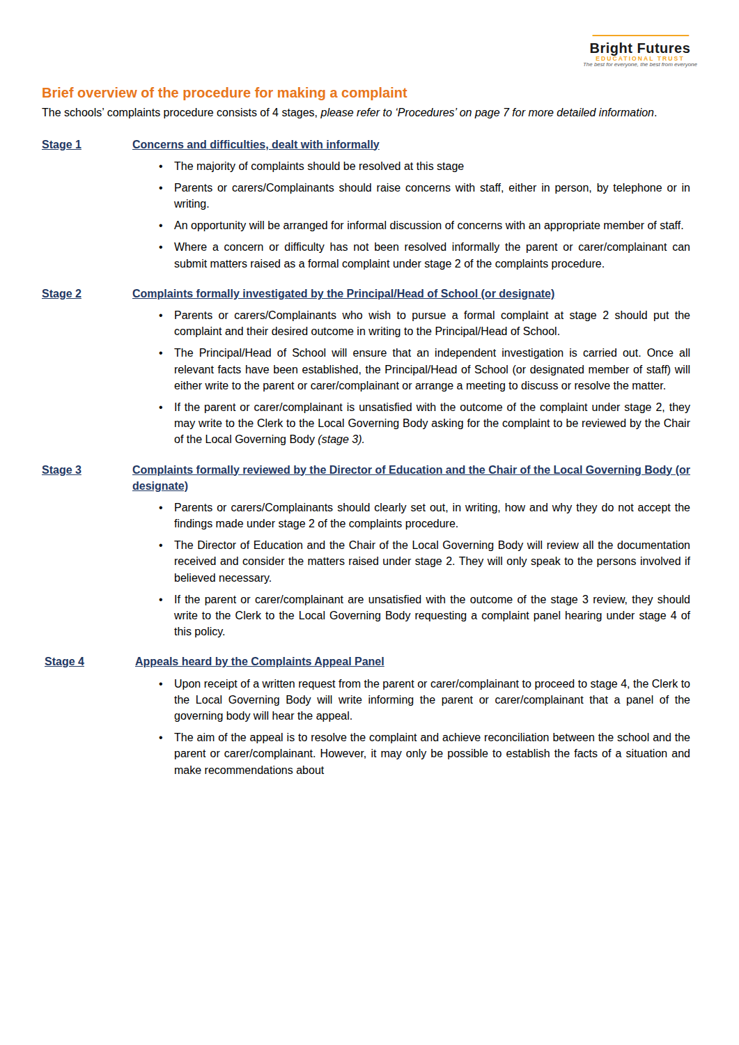—————
Bright Futures
EDUCATIONAL TRUST
The best for everyone, the best from everyone
Brief overview of the procedure for making a complaint
The schools’ complaints procedure consists of 4 stages, please refer to ‘Procedures’ on page 7 for more detailed information.
Stage 1 Concerns and difficulties, dealt with informally
The majority of complaints should be resolved at this stage
Parents or carers/Complainants should raise concerns with staff, either in person, by telephone or in writing.
An opportunity will be arranged for informal discussion of concerns with an appropriate member of staff.
Where a concern or difficulty has not been resolved informally the parent or carer/complainant can submit matters raised as a formal complaint under stage 2 of the complaints procedure.
Stage 2 Complaints formally investigated by the Principal/Head of School (or designate)
Parents or carers/Complainants who wish to pursue a formal complaint at stage 2 should put the complaint and their desired outcome in writing to the Principal/Head of School.
The Principal/Head of School will ensure that an independent investigation is carried out. Once all relevant facts have been established, the Principal/Head of School (or designated member of staff) will either write to the parent or carer/complainant or arrange a meeting to discuss or resolve the matter.
If the parent or carer/complainant is unsatisfied with the outcome of the complaint under stage 2, they may write to the Clerk to the Local Governing Body asking for the complaint to be reviewed by the Chair of the Local Governing Body (stage 3).
Stage 3 Complaints formally reviewed by the Director of Education and the Chair of the Local Governing Body (or designate)
Parents or carers/Complainants should clearly set out, in writing, how and why they do not accept the findings made under stage 2 of the complaints procedure.
The Director of Education and the Chair of the Local Governing Body will review all the documentation received and consider the matters raised under stage 2. They will only speak to the persons involved if believed necessary.
If the parent or carer/complainant are unsatisfied with the outcome of the stage 3 review, they should write to the Clerk to the Local Governing Body requesting a complaint panel hearing under stage 4 of this policy.
Stage 4 Appeals heard by the Complaints Appeal Panel
Upon receipt of a written request from the parent or carer/complainant to proceed to stage 4, the Clerk to the Local Governing Body will write informing the parent or carer/complainant that a panel of the governing body will hear the appeal.
The aim of the appeal is to resolve the complaint and achieve reconciliation between the school and the parent or carer/complainant. However, it may only be possible to establish the facts of a situation and make recommendations about